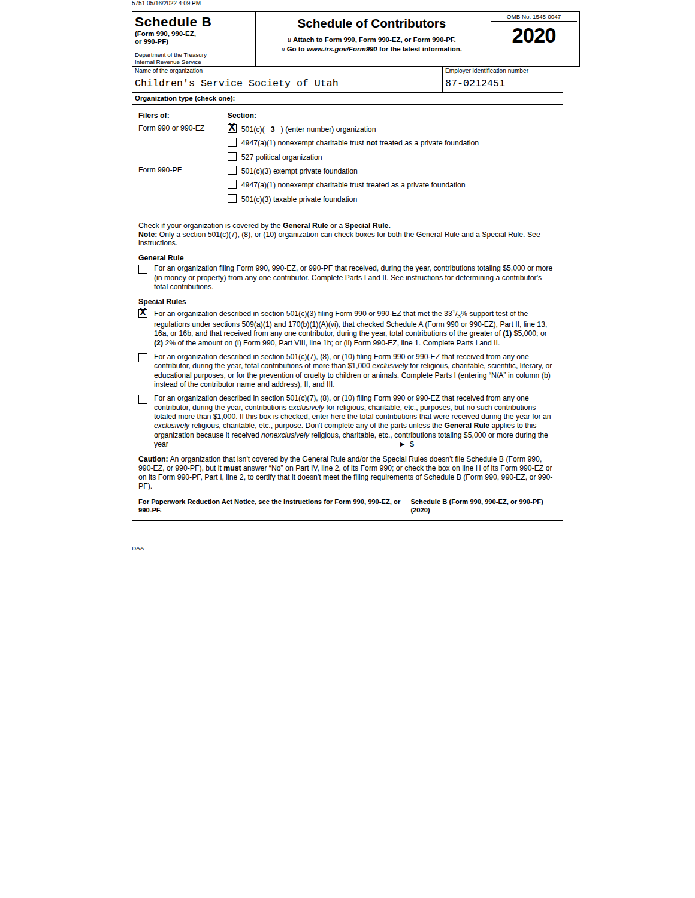5751 05/16/2022 4:09 PM
| Schedule B (Form 990, 990-EZ, or 990-PF) Department of the Treasury Internal Revenue Service | Schedule of Contributors u Attach to Form 990, Form 990-EZ, or Form 990-PF. u Go to www.irs.gov/Form990 for the latest information. | OMB No. 1545-0047 2020 |
| Name of the organization Children's Service Society of Utah | Employer identification number 87-0212451 |
Organization type (check one):
| Filers of: | Section: |
| Form 990 or 990-EZ | 501(c)( 3 ) (enter number) organization |
| | 4947(a)(1) nonexempt charitable trust not treated as a private foundation |
| | 527 political organization |
| Form 990-PF | 501(c)(3) exempt private foundation |
| | 4947(a)(1) nonexempt charitable trust treated as a private foundation |
| | 501(c)(3) taxable private foundation |
Check if your organization is covered by the General Rule or a Special Rule.
Note: Only a section 501(c)(7), (8), or (10) organization can check boxes for both the General Rule and a Special Rule. See instructions.
General Rule
For an organization filing Form 990, 990-EZ, or 990-PF that received, during the year, contributions totaling $5,000 or more (in money or property) from any one contributor. Complete Parts I and II. See instructions for determining a contributor's total contributions.
Special Rules
For an organization described in section 501(c)(3) filing Form 990 or 990-EZ that met the 331/3% support test of the regulations under sections 509(a)(1) and 170(b)(1)(A)(vi), that checked Schedule A (Form 990 or 990-EZ), Part II, line 13, 16a, or 16b, and that received from any one contributor, during the year, total contributions of the greater of (1) $5,000; or (2) 2% of the amount on (i) Form 990, Part VIII, line 1h; or (ii) Form 990-EZ, line 1. Complete Parts I and II.
For an organization described in section 501(c)(7), (8), or (10) filing Form 990 or 990-EZ that received from any one contributor, during the year, total contributions of more than $1,000 exclusively for religious, charitable, scientific, literary, or educational purposes, or for the prevention of cruelty to children or animals. Complete Parts I (entering “N/A” in column (b) instead of the contributor name and address), II, and III.
For an organization described in section 501(c)(7), (8), or (10) filing Form 990 or 990-EZ that received from any one contributor, during the year, contributions exclusively for religious, charitable, etc., purposes, but no such contributions totaled more than $1,000. If this box is checked, enter here the total contributions that were received during the year for an exclusively religious, charitable, etc., purpose. Don't complete any of the parts unless the General Rule applies to this organization because it received nonexclusively religious, charitable, etc., contributions totaling $5,000 or more during the year ► $
Caution: An organization that isn't covered by the General Rule and/or the Special Rules doesn't file Schedule B (Form 990, 990-EZ, or 990-PF), but it must answer “No” on Part IV, line 2, of its Form 990; or check the box on line H of its Form 990-EZ or on its Form 990-PF, Part I, line 2, to certify that it doesn't meet the filing requirements of Schedule B (Form 990, 990-EZ, or 990-PF).
For Paperwork Reduction Act Notice, see the instructions for Form 990, 990-EZ, or 990-PF.
Schedule B (Form 990, 990-EZ, or 990-PF) (2020)
DAA